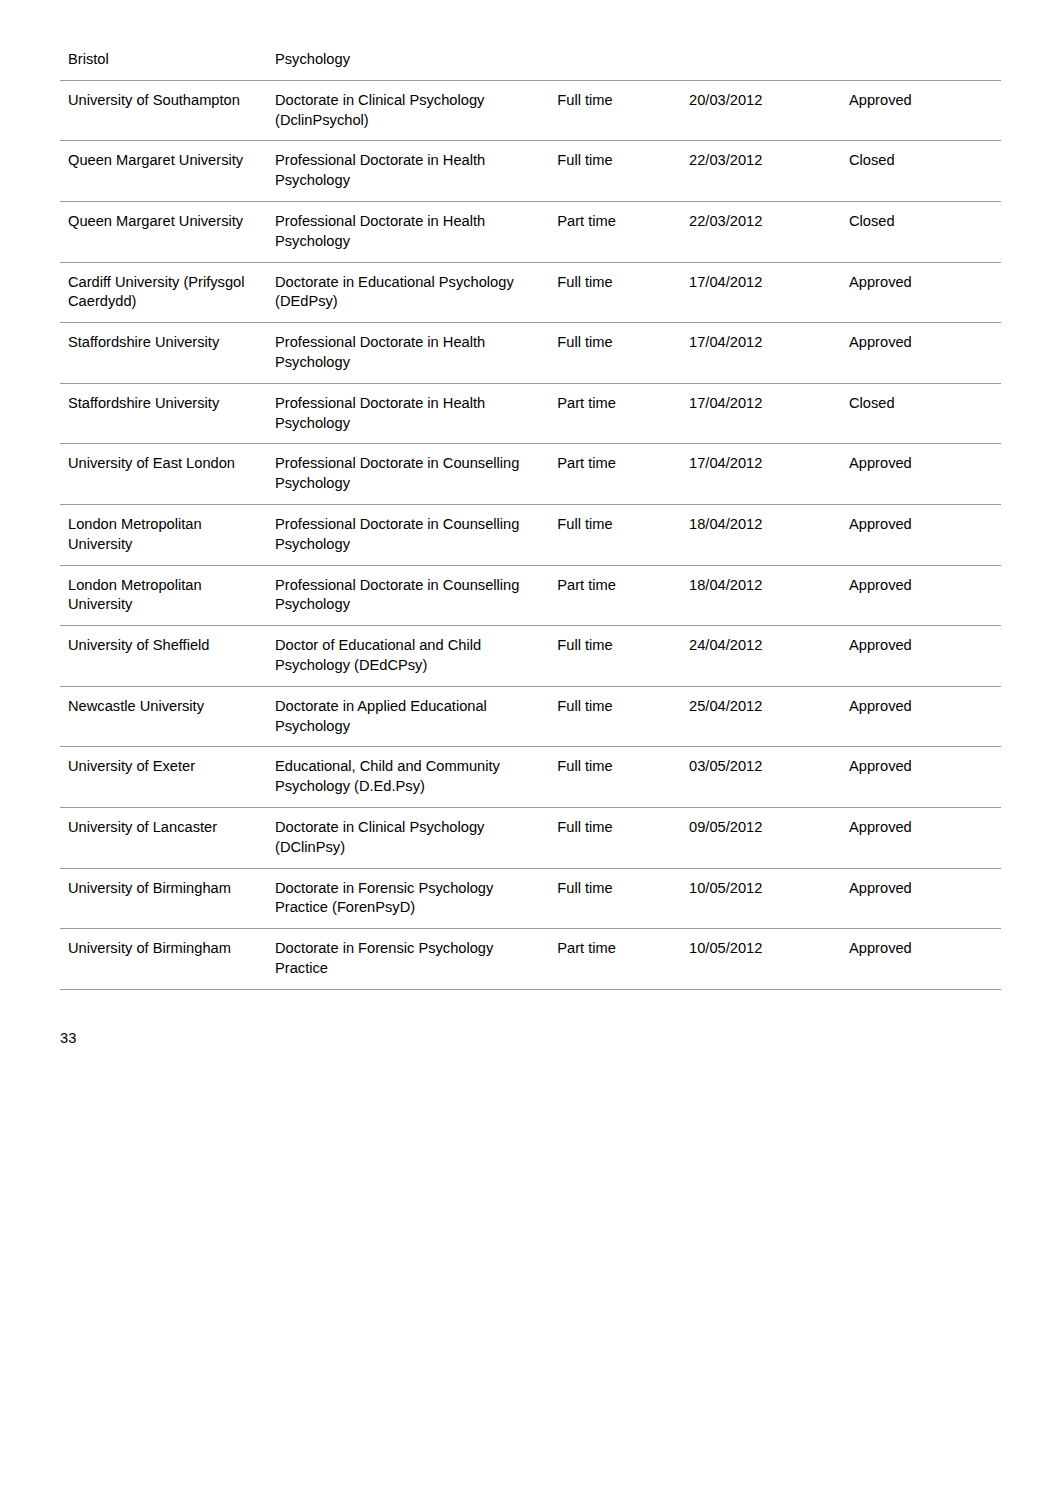| Bristol | Psychology | | | |
| University of Southampton | Doctorate in Clinical Psychology (DclinPsychol) | Full time | 20/03/2012 | Approved |
| Queen Margaret University | Professional Doctorate in Health Psychology | Full time | 22/03/2012 | Closed |
| Queen Margaret University | Professional Doctorate in Health Psychology | Part time | 22/03/2012 | Closed |
| Cardiff University (Prifysgol Caerdydd) | Doctorate in Educational Psychology (DEdPsy) | Full time | 17/04/2012 | Approved |
| Staffordshire University | Professional Doctorate in Health Psychology | Full time | 17/04/2012 | Approved |
| Staffordshire University | Professional Doctorate in Health Psychology | Part time | 17/04/2012 | Closed |
| University of East London | Professional Doctorate in Counselling Psychology | Part time | 17/04/2012 | Approved |
| London Metropolitan University | Professional Doctorate in Counselling Psychology | Full time | 18/04/2012 | Approved |
| London Metropolitan University | Professional Doctorate in Counselling Psychology | Part time | 18/04/2012 | Approved |
| University of Sheffield | Doctor of Educational and Child Psychology (DEdCPsy) | Full time | 24/04/2012 | Approved |
| Newcastle University | Doctorate in Applied Educational Psychology | Full time | 25/04/2012 | Approved |
| University of Exeter | Educational, Child and Community Psychology (D.Ed.Psy) | Full time | 03/05/2012 | Approved |
| University of Lancaster | Doctorate in Clinical Psychology (DClinPsy) | Full time | 09/05/2012 | Approved |
| University of Birmingham | Doctorate in Forensic Psychology Practice (ForenPsyD) | Full time | 10/05/2012 | Approved |
| University of Birmingham | Doctorate in Forensic Psychology Practice | Part time | 10/05/2012 | Approved |
33